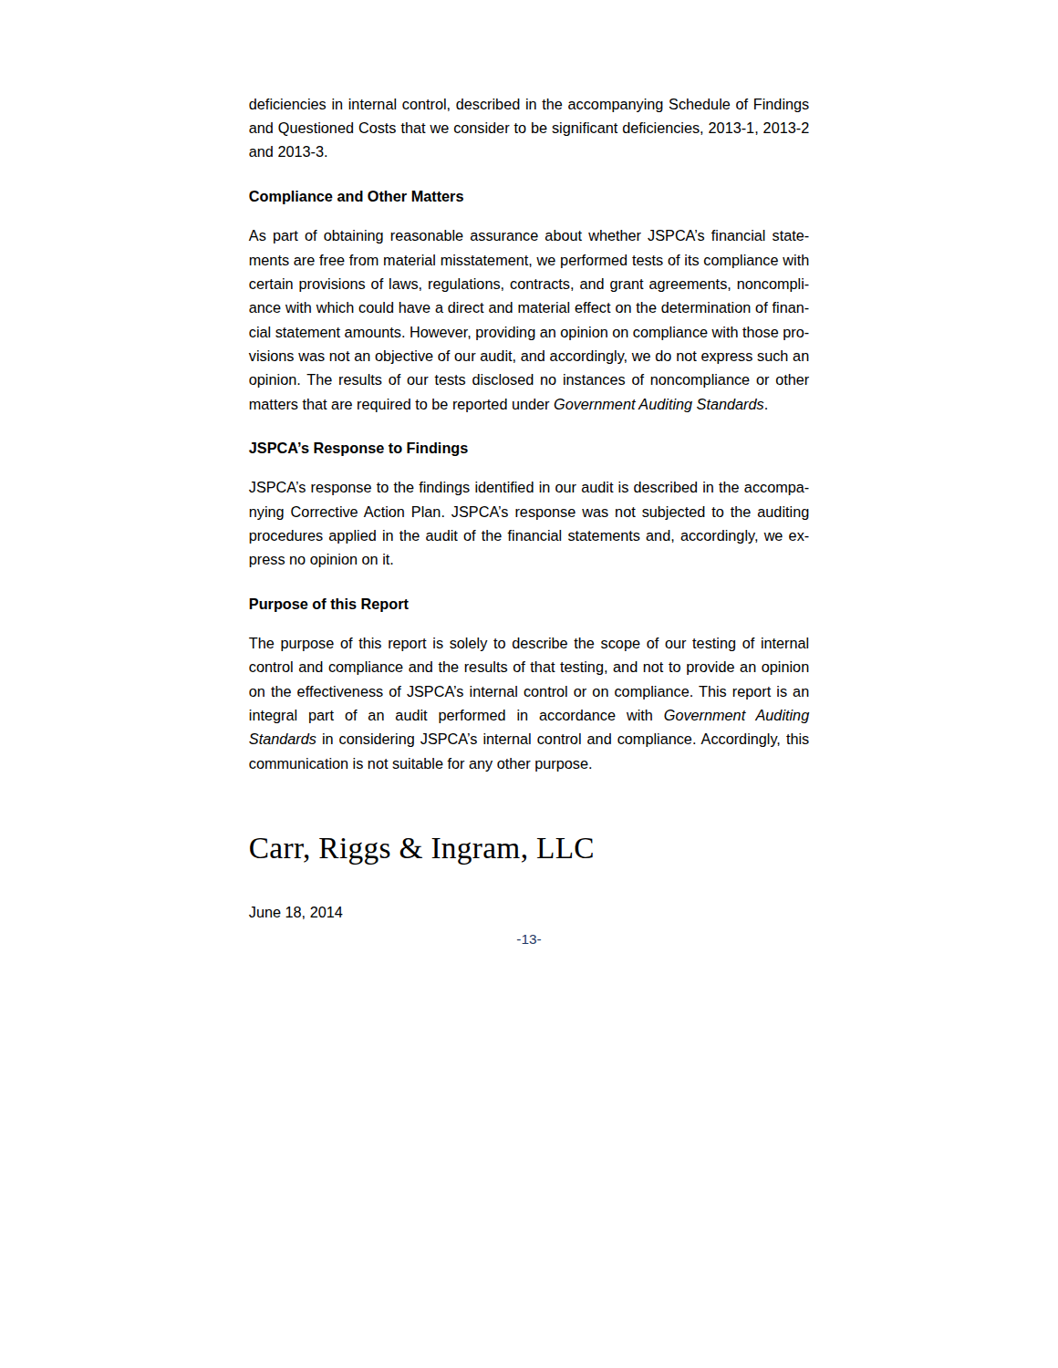deficiencies in internal control, described in the accompanying Schedule of Findings and Questioned Costs that we consider to be significant deficiencies, 2013-1, 2013-2 and 2013-3.
Compliance and Other Matters
As part of obtaining reasonable assurance about whether JSPCA’s financial statements are free from material misstatement, we performed tests of its compliance with certain provisions of laws, regulations, contracts, and grant agreements, noncompliance with which could have a direct and material effect on the determination of financial statement amounts. However, providing an opinion on compliance with those provisions was not an objective of our audit, and accordingly, we do not express such an opinion. The results of our tests disclosed no instances of noncompliance or other matters that are required to be reported under Government Auditing Standards.
JSPCA’s Response to Findings
JSPCA’s response to the findings identified in our audit is described in the accompanying Corrective Action Plan. JSPCA’s response was not subjected to the auditing procedures applied in the audit of the financial statements and, accordingly, we express no opinion on it.
Purpose of this Report
The purpose of this report is solely to describe the scope of our testing of internal control and compliance and the results of that testing, and not to provide an opinion on the effectiveness of JSPCA’s internal control or on compliance. This report is an integral part of an audit performed in accordance with Government Auditing Standards in considering JSPCA’s internal control and compliance. Accordingly, this communication is not suitable for any other purpose.
Carr, Riggs & Ingram, LLC
June 18, 2014
-13-